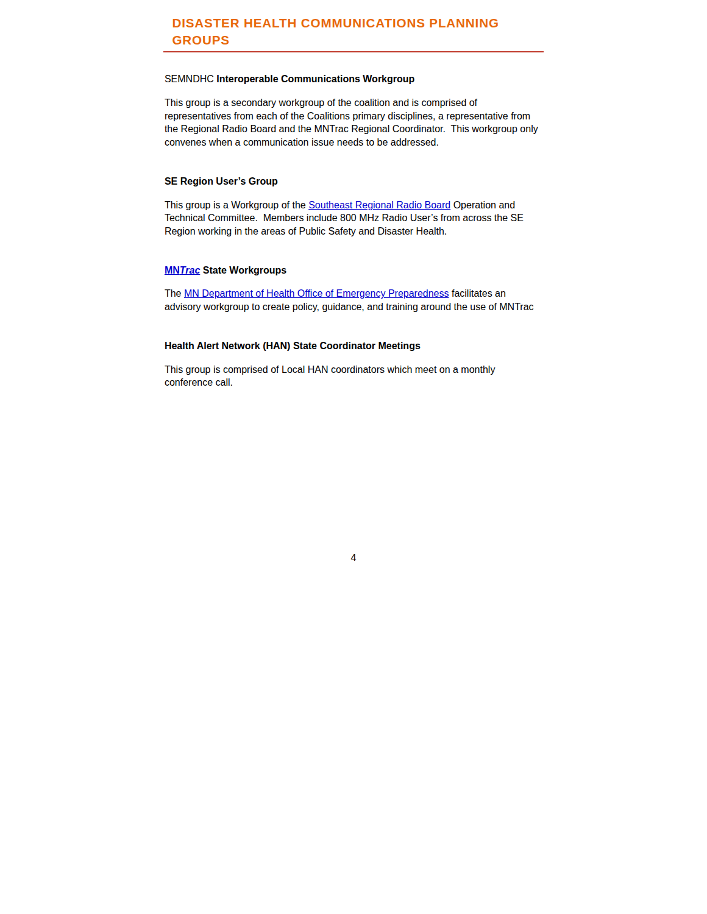DISASTER HEALTH COMMUNICATIONS PLANNING GROUPS
SEMNDHC Interoperable Communications Workgroup
This group is a secondary workgroup of the coalition and is comprised of representatives from each of the Coalitions primary disciplines, a representative from the Regional Radio Board and the MNTrac Regional Coordinator. This workgroup only convenes when a communication issue needs to be addressed.
SE Region User’s Group
This group is a Workgroup of the Southeast Regional Radio Board Operation and Technical Committee. Members include 800 MHz Radio User’s from across the SE Region working in the areas of Public Safety and Disaster Health.
MNTrac State Workgroups
The MN Department of Health Office of Emergency Preparedness facilitates an advisory workgroup to create policy, guidance, and training around the use of MNTrac
Health Alert Network (HAN) State Coordinator Meetings
This group is comprised of Local HAN coordinators which meet on a monthly conference call.
4